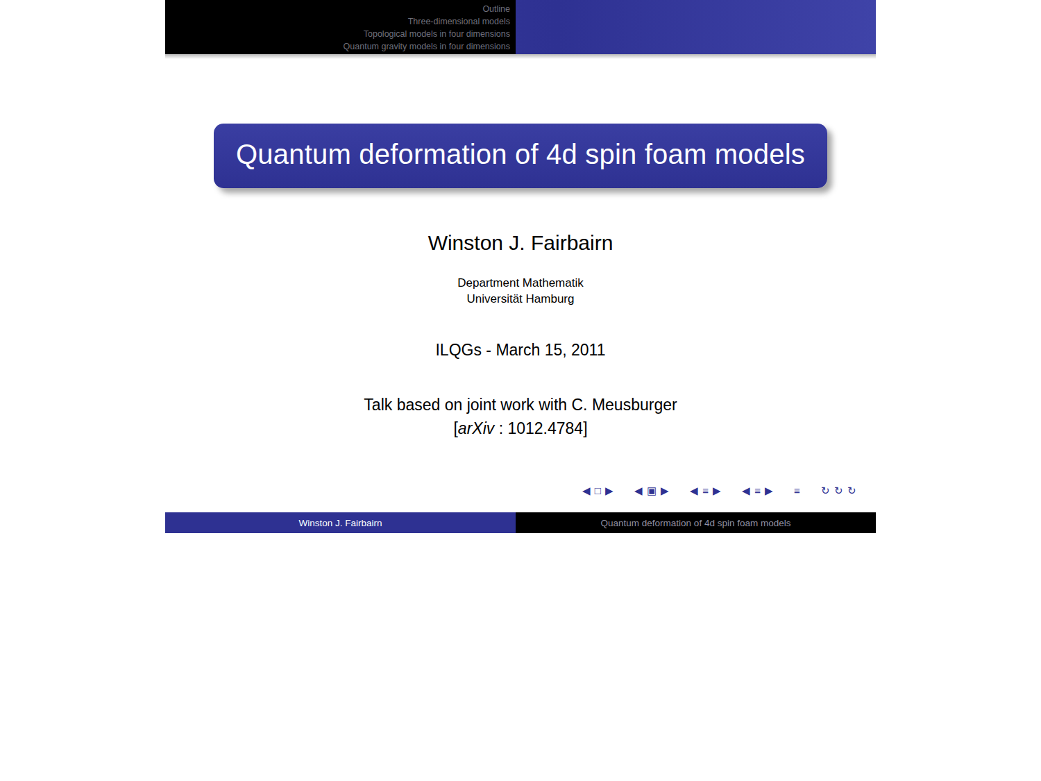Outline Three-dimensional models Topological models in four dimensions Quantum gravity models in four dimensions
Quantum deformation of 4d spin foam models
Winston J. Fairbairn
Department Mathematik
Universität Hamburg
ILQGs - March 15, 2011
Talk based on joint work with C. Meusburger
[arXiv : 1012.4784]
◀□▶ ◀▣▶ ◀≡▶ ◀≡▶ ≡ ↻↻↻
Winston J. Fairbairn
Quantum deformation of 4d spin foam models